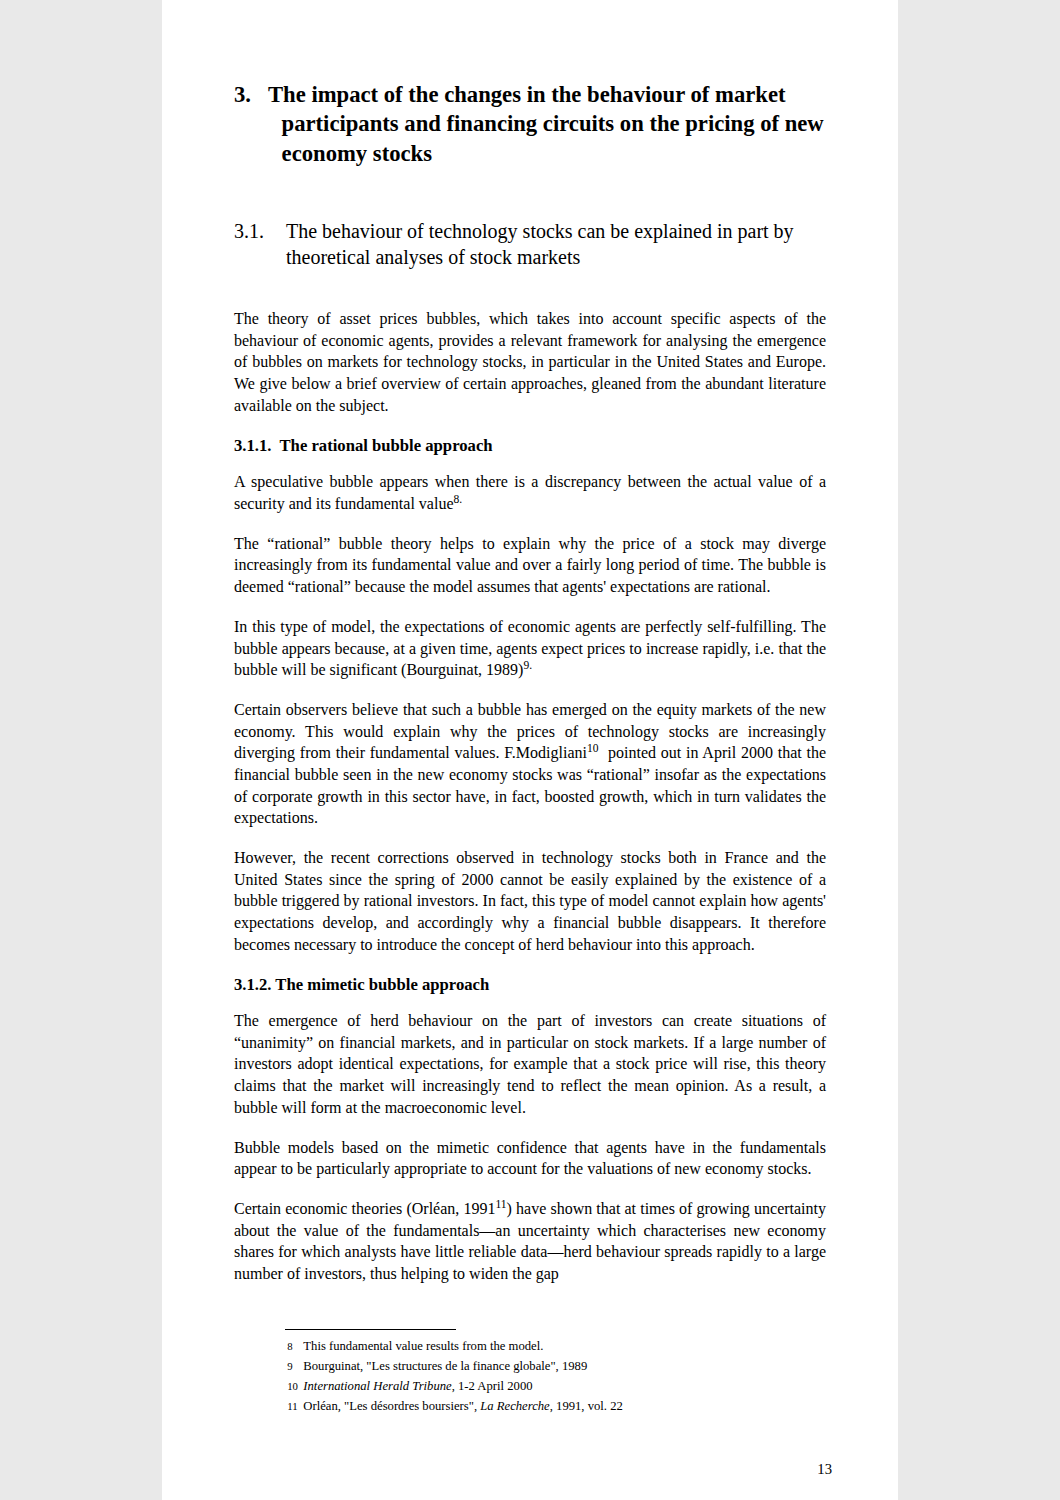3. The impact of the changes in the behaviour of market participants and financing circuits on the pricing of new economy stocks
3.1. The behaviour of technology stocks can be explained in part by theoretical analyses of stock markets
The theory of asset prices bubbles, which takes into account specific aspects of the behaviour of economic agents, provides a relevant framework for analysing the emergence of bubbles on markets for technology stocks, in particular in the United States and Europe. We give below a brief overview of certain approaches, gleaned from the abundant literature available on the subject.
3.1.1. The rational bubble approach
A speculative bubble appears when there is a discrepancy between the actual value of a security and its fundamental value8.
The “rational” bubble theory helps to explain why the price of a stock may diverge increasingly from its fundamental value and over a fairly long period of time. The bubble is deemed “rational” because the model assumes that agents' expectations are rational.
In this type of model, the expectations of economic agents are perfectly self-fulfilling. The bubble appears because, at a given time, agents expect prices to increase rapidly, i.e. that the bubble will be significant (Bourguinat, 1989)9.
Certain observers believe that such a bubble has emerged on the equity markets of the new economy. This would explain why the prices of technology stocks are increasingly diverging from their fundamental values. F.Modigliani10 pointed out in April 2000 that the financial bubble seen in the new economy stocks was “rational” insofar as the expectations of corporate growth in this sector have, in fact, boosted growth, which in turn validates the expectations.
However, the recent corrections observed in technology stocks both in France and the United States since the spring of 2000 cannot be easily explained by the existence of a bubble triggered by rational investors. In fact, this type of model cannot explain how agents' expectations develop, and accordingly why a financial bubble disappears. It therefore becomes necessary to introduce the concept of herd behaviour into this approach.
3.1.2. The mimetic bubble approach
The emergence of herd behaviour on the part of investors can create situations of “unanimity” on financial markets, and in particular on stock markets. If a large number of investors adopt identical expectations, for example that a stock price will rise, this theory claims that the market will increasingly tend to reflect the mean opinion. As a result, a bubble will form at the macroeconomic level.
Bubble models based on the mimetic confidence that agents have in the fundamentals appear to be particularly appropriate to account for the valuations of new economy stocks.
Certain economic theories (Orléan, 199111) have shown that at times of growing uncertainty about the value of the fundamentals—an uncertainty which characterises new economy shares for which analysts have little reliable data—herd behaviour spreads rapidly to a large number of investors, thus helping to widen the gap
8This fundamental value results from the model.
9Bourguinat, "Les structures de la finance globale", 1989
10International Herald Tribune, 1-2 April 2000
11Orléan, "Les désordres boursiers", La Recherche, 1991, vol. 22
13